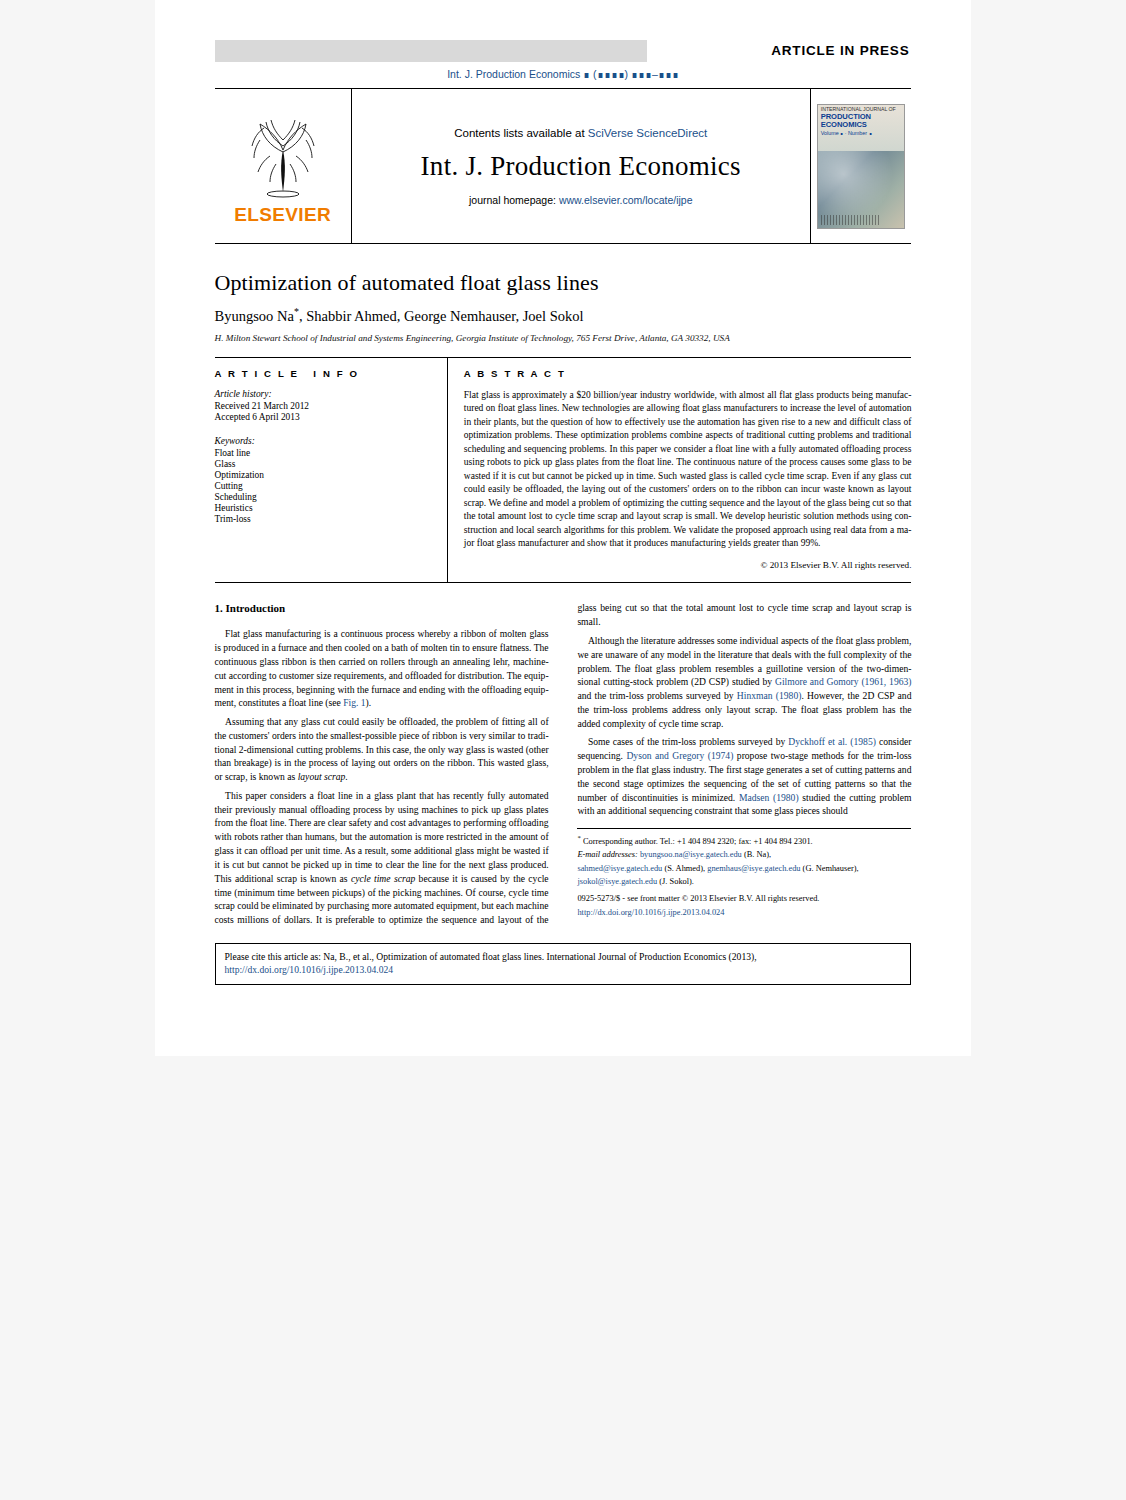ARTICLE IN PRESS
Int. J. Production Economics ∎ (∎∎∎∎) ∎∎∎–∎∎∎
ELSEVIER
Contents lists available at SciVerse ScienceDirect
Int. J. Production Economics
journal homepage: www.elsevier.com/locate/ijpe
INTERNATIONAL JOURNAL OF
PRODUCTION
ECONOMICS
Volume ∎ · Number ∎
Optimization of automated float glass lines
Byungsoo Na*, Shabbir Ahmed, George Nemhauser, Joel Sokol
H. Milton Stewart School of Industrial and Systems Engineering, Georgia Institute of Technology, 765 Ferst Drive, Atlanta, GA 30332, USA
A R T I C L E I N F O
Article history:
Received 21 March 2012
Accepted 6 April 2013
Keywords:
Float line
Glass
Optimization
Cutting
Scheduling
Heuristics
Trim-loss
A B S T R A C T
Flat glass is approximately a $20 billion/year industry worldwide, with almost all flat glass products being manufactured on float glass lines. New technologies are allowing float glass manufacturers to increase the level of automation in their plants, but the question of how to effectively use the automation has given rise to a new and difficult class of optimization problems. These optimization problems combine aspects of traditional cutting problems and traditional scheduling and sequencing problems. In this paper we consider a float line with a fully automated offloading process using robots to pick up glass plates from the float line. The continuous nature of the process causes some glass to be wasted if it is cut but cannot be picked up in time. Such wasted glass is called cycle time scrap. Even if any glass cut could easily be offloaded, the laying out of the customers' orders on to the ribbon can incur waste known as layout scrap. We define and model a problem of optimizing the cutting sequence and the layout of the glass being cut so that the total amount lost to cycle time scrap and layout scrap is small. We develop heuristic solution methods using construction and local search algorithms for this problem. We validate the proposed approach using real data from a major float glass manufacturer and show that it produces manufacturing yields greater than 99%.
© 2013 Elsevier B.V. All rights reserved.
1. Introduction
Flat glass manufacturing is a continuous process whereby a ribbon of molten glass is produced in a furnace and then cooled on a bath of molten tin to ensure flatness. The continuous glass ribbon is then carried on rollers through an annealing lehr, machine-cut according to customer size requirements, and offloaded for distribution. The equipment in this process, beginning with the furnace and ending with the offloading equipment, constitutes a float line (see Fig. 1).
Assuming that any glass cut could easily be offloaded, the problem of fitting all of the customers' orders into the smallest-possible piece of ribbon is very similar to traditional 2-dimensional cutting problems. In this case, the only way glass is wasted (other than breakage) is in the process of laying out orders on the ribbon. This wasted glass, or scrap, is known as layout scrap.
This paper considers a float line in a glass plant that has recently fully automated their previously manual offloading process by using machines to pick up glass plates from the float line. There are clear safety and cost advantages to performing offloading with robots rather than humans, but the automation is more restricted in the amount of glass it can offload per unit time. As a result, some additional glass might be wasted if it is cut but cannot be picked up in time to clear the line for the next glass produced. This additional scrap is known as cycle time scrap because it is caused by the cycle time (minimum time between pickups) of the picking machines. Of course, cycle time scrap could be eliminated by purchasing more automated equipment, but each machine costs millions of dollars. It is preferable to optimize the sequence and layout of the glass being cut so that the total amount lost to cycle time scrap and layout scrap is small.
Although the literature addresses some individual aspects of the float glass problem, we are unaware of any model in the literature that deals with the full complexity of the problem. The float glass problem resembles a guillotine version of the two-dimensional cutting-stock problem (2D CSP) studied by Gilmore and Gomory (1961, 1963) and the trim-loss problems surveyed by Hinxman (1980). However, the 2D CSP and the trim-loss problems address only layout scrap. The float glass problem has the added complexity of cycle time scrap.
Some cases of the trim-loss problems surveyed by Dyckhoff et al. (1985) consider sequencing. Dyson and Gregory (1974) propose two-stage methods for the trim-loss problem in the flat glass industry. The first stage generates a set of cutting patterns and the second stage optimizes the sequencing of the set of cutting patterns so that the number of discontinuities is minimized. Madsen (1980) studied the cutting problem with an additional sequencing constraint that some glass pieces should
* Corresponding author. Tel.: +1 404 894 2320; fax: +1 404 894 2301.
E-mail addresses: byungsoo.na@isye.gatech.edu (B. Na),
sahmed@isye.gatech.edu (S. Ahmed), gnemhaus@isye.gatech.edu (G. Nemhauser),
jsokol@isye.gatech.edu (J. Sokol).
0925-5273/$ - see front matter © 2013 Elsevier B.V. All rights reserved.
http://dx.doi.org/10.1016/j.ijpe.2013.04.024
Please cite this article as: Na, B., et al., Optimization of automated float glass lines. International Journal of Production Economics (2013), http://dx.doi.org/10.1016/j.ijpe.2013.04.024